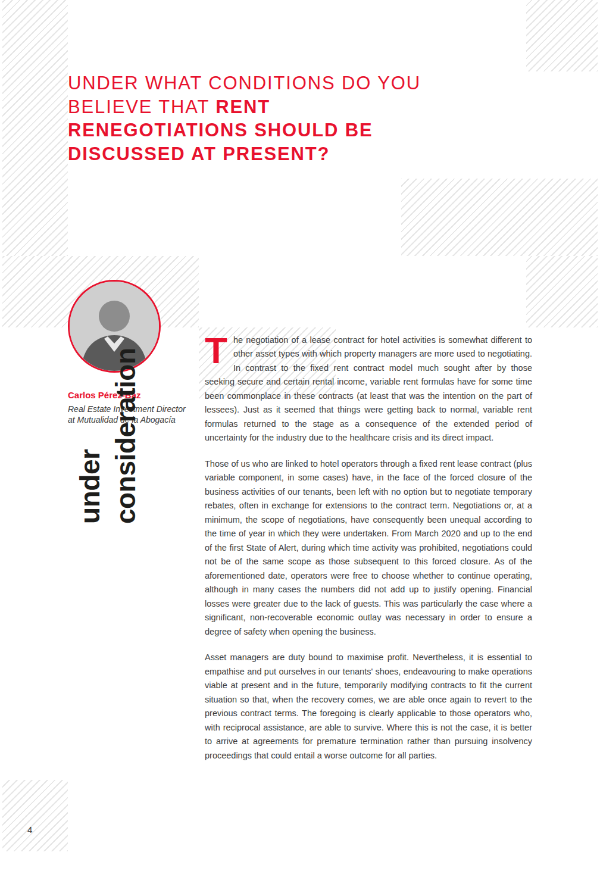Under what conditions do you believe that rent renegotiations should be discussed at present?
Carlos Pérez-Baz
Real Estate Investment Director at Mutualidad de la Abogacía
consideration under
The negotiation of a lease contract for hotel activities is somewhat different to other asset types with which property managers are more used to negotiating. In contrast to the fixed rent contract model much sought after by those seeking secure and certain rental income, variable rent formulas have for some time been commonplace in these contracts (at least that was the intention on the part of lessees). Just as it seemed that things were getting back to normal, variable rent formulas returned to the stage as a consequence of the extended period of uncertainty for the industry due to the healthcare crisis and its direct impact.
Those of us who are linked to hotel operators through a fixed rent lease contract (plus variable component, in some cases) have, in the face of the forced closure of the business activities of our tenants, been left with no option but to negotiate temporary rebates, often in exchange for extensions to the contract term. Negotiations or, at a minimum, the scope of negotiations, have consequently been unequal according to the time of year in which they were undertaken. From March 2020 and up to the end of the first State of Alert, during which time activity was prohibited, negotiations could not be of the same scope as those subsequent to this forced closure. As of the aforementioned date, operators were free to choose whether to continue operating, although in many cases the numbers did not add up to justify opening. Financial losses were greater due to the lack of guests. This was particularly the case where a significant, non-recoverable economic outlay was necessary in order to ensure a degree of safety when opening the business.
Asset managers are duty bound to maximise profit. Nevertheless, it is essential to empathise and put ourselves in our tenants' shoes, endeavouring to make operations viable at present and in the future, temporarily modifying contracts to fit the current situation so that, when the recovery comes, we are able once again to revert to the previous contract terms. The foregoing is clearly applicable to those operators who, with reciprocal assistance, are able to survive. Where this is not the case, it is better to arrive at agreements for premature termination rather than pursuing insolvency proceedings that could entail a worse outcome for all parties.
4